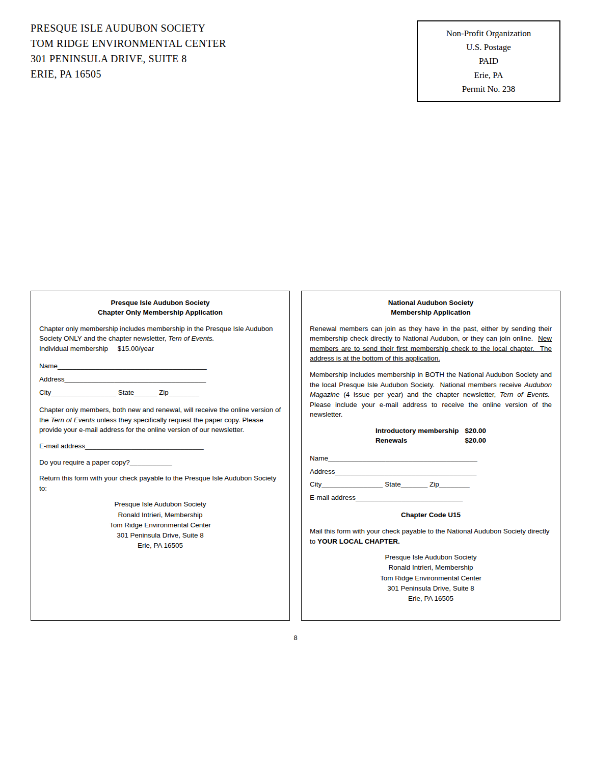PRESQUE ISLE AUDUBON SOCIETY
TOM RIDGE ENVIRONMENTAL CENTER
301 PENINSULA DRIVE, SUITE 8
ERIE, PA 16505
Non-Profit Organization
U.S. Postage
PAID
Erie, PA
Permit No. 238
Presque Isle Audubon Society
Chapter Only Membership Application
Chapter only membership includes membership in the Presque Isle Audubon Society ONLY and the chapter newsletter, Tern of Events.
Individual membership $15.00/year
Name_______________________________________
Address_____________________________________
City_________________ State______ Zip________
Chapter only members, both new and renewal, will receive the online version of the Tern of Events unless they specifically request the paper copy. Please provide your e-mail address for the online version of our newsletter.
E-mail address_______________________________
Do you require a paper copy?___________
Return this form with your check payable to the Presque Isle Audubon Society to:
Presque Isle Audubon Society
Ronald Intrieri, Membership
Tom Ridge Environmental Center
301 Peninsula Drive, Suite 8
Erie, PA 16505
National Audubon Society
Membership Application
Renewal members can join as they have in the past, either by sending their membership check directly to National Audubon, or they can join online. New members are to send their first membership check to the local chapter. The address is at the bottom of this application.
Membership includes membership in BOTH the National Audubon Society and the local Presque Isle Audubon Society. National members receive Audubon Magazine (4 issue per year) and the chapter newsletter, Tern of Events. Please include your e-mail address to receive the online version of the newsletter.
| Introductory membership | $20.00 |
| Renewals | $20.00 |
Name_______________________________________
Address_____________________________________
City________________ State_______ Zip________
E-mail address____________________________
Chapter Code U15
Mail this form with your check payable to the National Audubon Society directly to YOUR LOCAL CHAPTER.
Presque Isle Audubon Society
Ronald Intrieri, Membership
Tom Ridge Environmental Center
301 Peninsula Drive, Suite 8
Erie, PA 16505
8